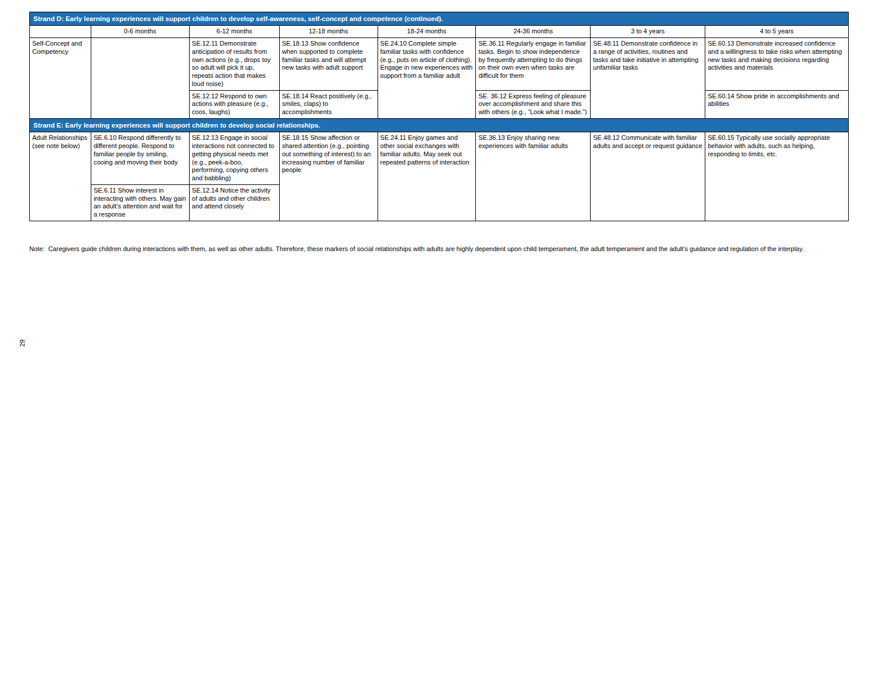29
| Strand D: Early learning experiences will support children to develop self-awareness, self-concept and competence (continued). |
| | 0-6 months | 6-12 months | 12-18 months | 18-24 months | 24-36 months | 3 to 4 years | 4 to 5 years |
| Self-Concept and Competency | | SE.12.11 Demonstrate anticipation of results from own actions (e.g., drops toy so adult will pick it up, repeats action that makes loud noise) | SE.18.13 Show confidence when supported to complete familiar tasks and will attempt new tasks with adult support | SE.24.10 Complete simple familiar tasks with confidence (e.g., puts on article of clothing). Engage in new experiences with support from a familiar adult | SE.36.11 Regularly engage in familiar tasks. Begin to show independence by frequently attempting to do things on their own even when tasks are difficult for them | SE.48.11 Demonstrate confidence in a range of activities, routines and tasks and take initiative in attempting unfamiliar tasks | SE.60.13 Demonstrate increased confidence and a willingness to take risks when attempting new tasks and making decisions regarding activities and materials |
| SE.12.12 Respond to own actions with pleasure (e.g., coos, laughs) | SE.18.14 React positively (e.g., smiles, claps) to accomplishments | SE. 36.12 Express feeling of pleasure over accomplishment and share this with others (e.g., “Look what I made.”) | SE.60.14 Show pride in accomplishments and abilities |
| Strand E: Early learning experiences will support children to develop social relationships. |
| Adult Relationships (see note below) | SE.6.10 Respond differently to different people. Respond to familiar people by smiling, cooing and moving their body | SE.12.13 Engage in social interactions not connected to getting physical needs met (e.g., peek-a-boo, performing, copying others and babbling) | SE.18.15 Show affection or shared attention (e.g., pointing out something of interest) to an increasing number of familiar people | SE.24.11 Enjoy games and other social exchanges with familiar adults. May seek out repeated patterns of interaction | SE.36.13 Enjoy sharing new experiences with familiar adults | SE.48.12 Communicate with familiar adults and accept or request guidance | SE.60.15 Typically use socially appropriate behavior with adults, such as helping, responding to limits, etc. |
| SE.6.11 Show interest in interacting with others. May gain an adult’s attention and wait for a response | SE.12.14 Notice the activity of adults and other children and attend closely |
Note: Caregivers guide children during interactions with them, as well as other adults. Therefore, these markers of social relationships with adults are highly dependent upon child temperament, the adult temperament and the adult’s guidance and regulation of the interplay.